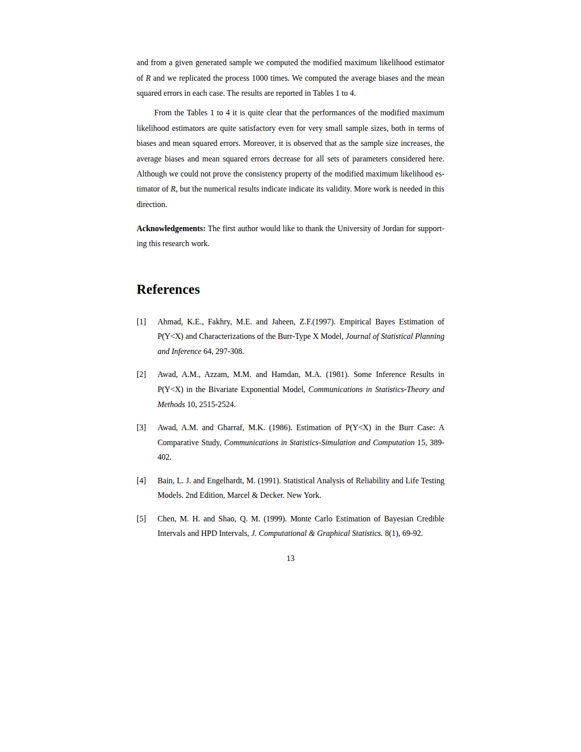and from a given generated sample we computed the modified maximum likelihood estimator of R and we replicated the process 1000 times. We computed the average biases and the mean squared errors in each case. The results are reported in Tables 1 to 4.
From the Tables 1 to 4 it is quite clear that the performances of the modified maximum likelihood estimators are quite satisfactory even for very small sample sizes, both in terms of biases and mean squared errors. Moreover, it is observed that as the sample size increases, the average biases and mean squared errors decrease for all sets of parameters considered here. Although we could not prove the consistency property of the modified maximum likelihood estimator of R, but the numerical results indicate indicate its validity. More work is needed in this direction.
Acknowledgements: The first author would like to thank the University of Jordan for supporting this research work.
References
[1] Ahmad, K.E., Fakhry, M.E. and Jaheen, Z.F.(1997). Empirical Bayes Estimation of P(Y<X) and Characterizations of the Burr-Type X Model, Journal of Statistical Planning and Inference 64, 297-308.
[2] Awad, A.M., Azzam, M.M. and Hamdan, M.A. (1981). Some Inference Results in P(Y<X) in the Bivariate Exponential Model, Communications in Statistics-Theory and Methods 10, 2515-2524.
[3] Awad, A.M. and Gharraf, M.K. (1986). Estimation of P(Y<X) in the Burr Case: A Comparative Study, Communications in Statistics-Simulation and Computation 15, 389-402.
[4] Bain, L. J. and Engelhardt, M. (1991). Statistical Analysis of Reliability and Life Testing Models. 2nd Edition, Marcel & Decker. New York.
[5] Chen, M. H. and Shao, Q. M. (1999). Monte Carlo Estimation of Bayesian Credible Intervals and HPD Intervals, J. Computational & Graphical Statistics. 8(1), 69-92.
13